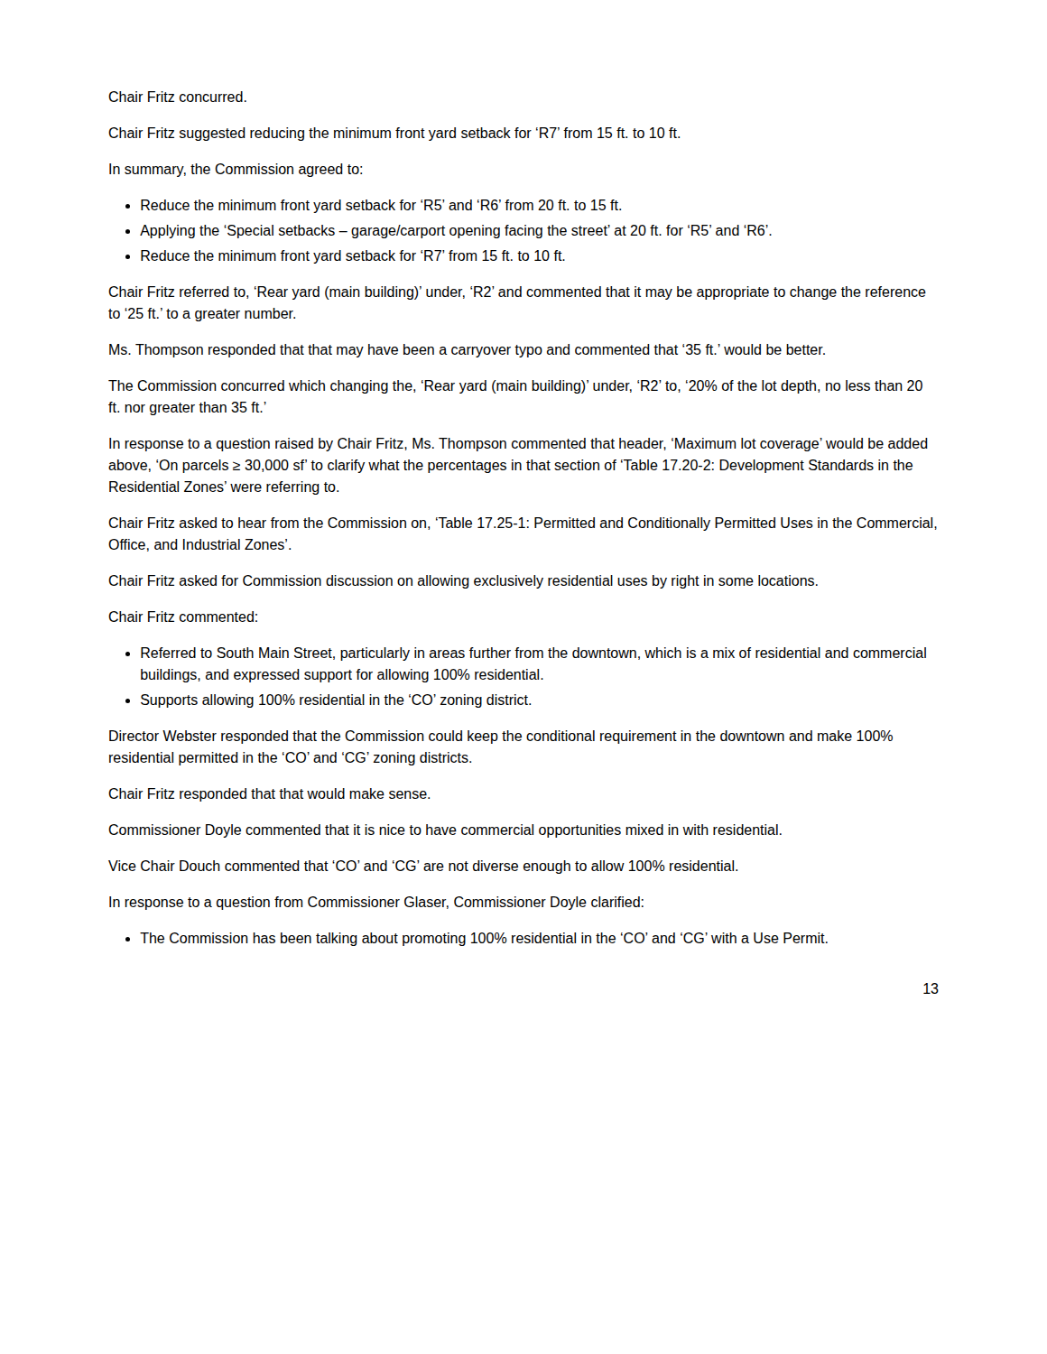Chair Fritz concurred.
Chair Fritz suggested reducing the minimum front yard setback for ‘R7’ from 15 ft. to 10 ft.
In summary, the Commission agreed to:
Reduce the minimum front yard setback for ‘R5’ and ‘R6’ from 20 ft. to 15 ft.
Applying the ‘Special setbacks – garage/carport opening facing the street’ at 20 ft. for ‘R5’ and ‘R6’.
Reduce the minimum front yard setback for ‘R7’ from 15 ft. to 10 ft.
Chair Fritz referred to, ‘Rear yard (main building)’ under, ‘R2’ and commented that it may be appropriate to change the reference to ‘25 ft.’ to a greater number.
Ms. Thompson responded that that may have been a carryover typo and commented that ‘35 ft.’ would be better.
The Commission concurred which changing the, ‘Rear yard (main building)’ under, ‘R2’ to, ‘20% of the lot depth, no less than 20 ft. nor greater than 35 ft.’
In response to a question raised by Chair Fritz, Ms. Thompson commented that header, ‘Maximum lot coverage’ would be added above, ‘On parcels ≥ 30,000 sf’ to clarify what the percentages in that section of ‘Table 17.20-2: Development Standards in the Residential Zones’ were referring to.
Chair Fritz asked to hear from the Commission on, ‘Table 17.25-1: Permitted and Conditionally Permitted Uses in the Commercial, Office, and Industrial Zones’.
Chair Fritz asked for Commission discussion on allowing exclusively residential uses by right in some locations.
Chair Fritz commented:
Referred to South Main Street, particularly in areas further from the downtown, which is a mix of residential and commercial buildings, and expressed support for allowing 100% residential.
Supports allowing 100% residential in the ‘CO’ zoning district.
Director Webster responded that the Commission could keep the conditional requirement in the downtown and make 100% residential permitted in the ‘CO’ and ‘CG’ zoning districts.
Chair Fritz responded that that would make sense.
Commissioner Doyle commented that it is nice to have commercial opportunities mixed in with residential.
Vice Chair Douch commented that ‘CO’ and ‘CG’ are not diverse enough to allow 100% residential.
In response to a question from Commissioner Glaser, Commissioner Doyle clarified:
The Commission has been talking about promoting 100% residential in the ‘CO’ and ‘CG’ with a Use Permit.
13